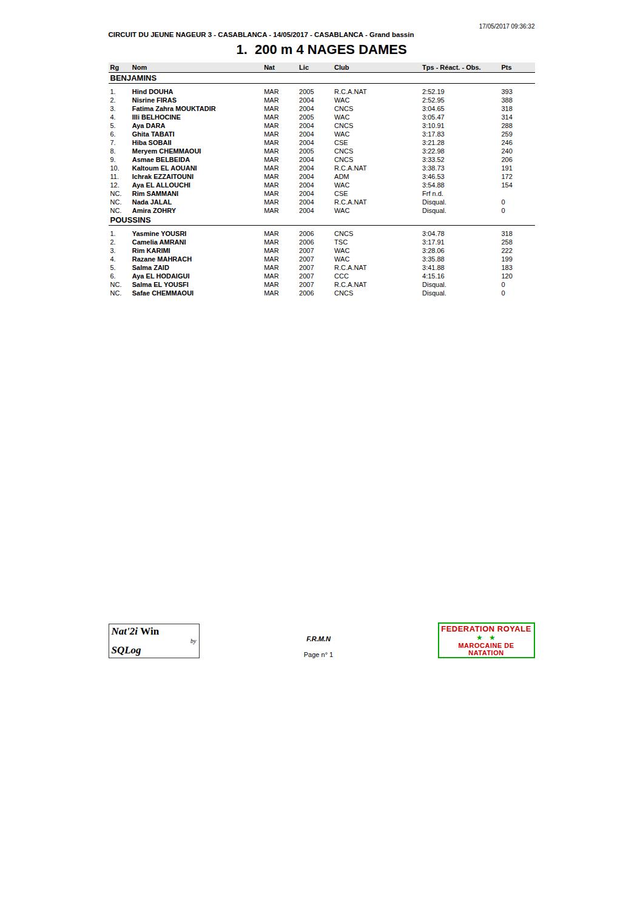17/05/2017 09:36:32
CIRCUIT DU JEUNE NAGEUR 3 - CASABLANCA - 14/05/2017 - CASABLANCA - Grand bassin
1. 200 m 4 NAGES DAMES
| Rg | Nom | Nat | Lic | Club | Tps - Réact. - Obs. | Pts |
| --- | --- | --- | --- | --- | --- | --- |
| BENJAMINS |
| 1. | Hind DOUHA | MAR | 2005 | R.C.A.NAT | 2:52.19 | 393 |
| 2. | Nisrine FIRAS | MAR | 2004 | WAC | 2:52.95 | 388 |
| 3. | Fatima Zahra MOUKTADIR | MAR | 2004 | CNCS | 3:04.65 | 318 |
| 4. | Illi BELHOCINE | MAR | 2005 | WAC | 3:05.47 | 314 |
| 5. | Aya DARA | MAR | 2004 | CNCS | 3:10.91 | 288 |
| 6. | Ghita TABATI | MAR | 2004 | WAC | 3:17.83 | 259 |
| 7. | Hiba SOBAII | MAR | 2004 | CSE | 3:21.28 | 246 |
| 8. | Meryem CHEMMAOUI | MAR | 2005 | CNCS | 3:22.98 | 240 |
| 9. | Asmae BELBEIDA | MAR | 2004 | CNCS | 3:33.52 | 206 |
| 10. | Kaltoum EL AOUANI | MAR | 2004 | R.C.A.NAT | 3:38.73 | 191 |
| 11. | Ichrak EZZAITOUNI | MAR | 2004 | ADM | 3:46.53 | 172 |
| 12. | Aya EL ALLOUCHI | MAR | 2004 | WAC | 3:54.88 | 154 |
| NC. | Rim SAMMANI | MAR | 2004 | CSE | Frf n.d. | |
| NC. | Nada JALAL | MAR | 2004 | R.C.A.NAT | Disqual. | 0 |
| NC. | Amira ZOHRY | MAR | 2004 | WAC | Disqual. | 0 |
| POUSSINS |
| 1. | Yasmine YOUSRI | MAR | 2006 | CNCS | 3:04.78 | 318 |
| 2. | Camelia AMRANI | MAR | 2006 | TSC | 3:17.91 | 258 |
| 3. | Rim KARIMI | MAR | 2007 | WAC | 3:28.06 | 222 |
| 4. | Razane MAHRACH | MAR | 2007 | WAC | 3:35.88 | 199 |
| 5. | Salma ZAID | MAR | 2007 | R.C.A.NAT | 3:41.88 | 183 |
| 6. | Aya EL HODAIGUI | MAR | 2007 | CCC | 4:15.16 | 120 |
| NC. | Salma EL YOUSFI | MAR | 2007 | R.C.A.NAT | Disqual. | 0 |
| NC. | Safae CHEMMAOUI | MAR | 2006 | CNCS | Disqual. | 0 |
Nat'2i Win
by
SQLog
F.R.M.N
Page n° 1
FEDERATION ROYALE
★ ★
MAROCAINE DE NATATION